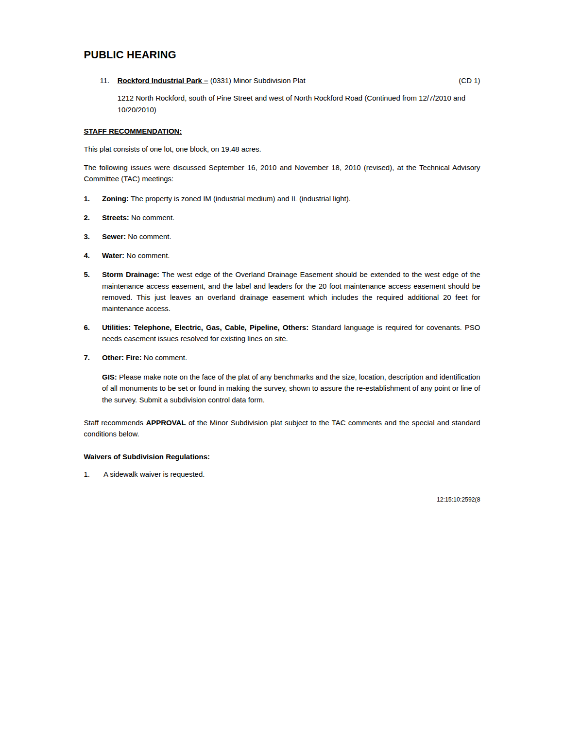PUBLIC HEARING
11.
(CD 1) Rockford Industrial Park – (0331) Minor Subdivision Plat
1212 North Rockford, south of Pine Street and west of North Rockford Road (Continued from 12/7/2010 and 10/20/2010)
STAFF RECOMMENDATION:
This plat consists of one lot, one block, on 19.48 acres.
The following issues were discussed September 16, 2010 and November 18, 2010 (revised), at the Technical Advisory Committee (TAC) meetings:
Zoning: The property is zoned IM (industrial medium) and IL (industrial light).
Streets: No comment.
Sewer: No comment.
Water: No comment.
Storm Drainage: The west edge of the Overland Drainage Easement should be extended to the west edge of the maintenance access easement, and the label and leaders for the 20 foot maintenance access easement should be removed. This just leaves an overland drainage easement which includes the required additional 20 feet for maintenance access.
Utilities: Telephone, Electric, Gas, Cable, Pipeline, Others: Standard language is required for covenants. PSO needs easement issues resolved for existing lines on site.
Other: Fire: No comment.
GIS: Please make note on the face of the plat of any benchmarks and the size, location, description and identification of all monuments to be set or found in making the survey, shown to assure the re-establishment of any point or line of the survey. Submit a subdivision control data form.
Staff recommends APPROVAL of the Minor Subdivision plat subject to the TAC comments and the special and standard conditions below.
Waivers of Subdivision Regulations:
A sidewalk waiver is requested.
12:15:10:2592(8